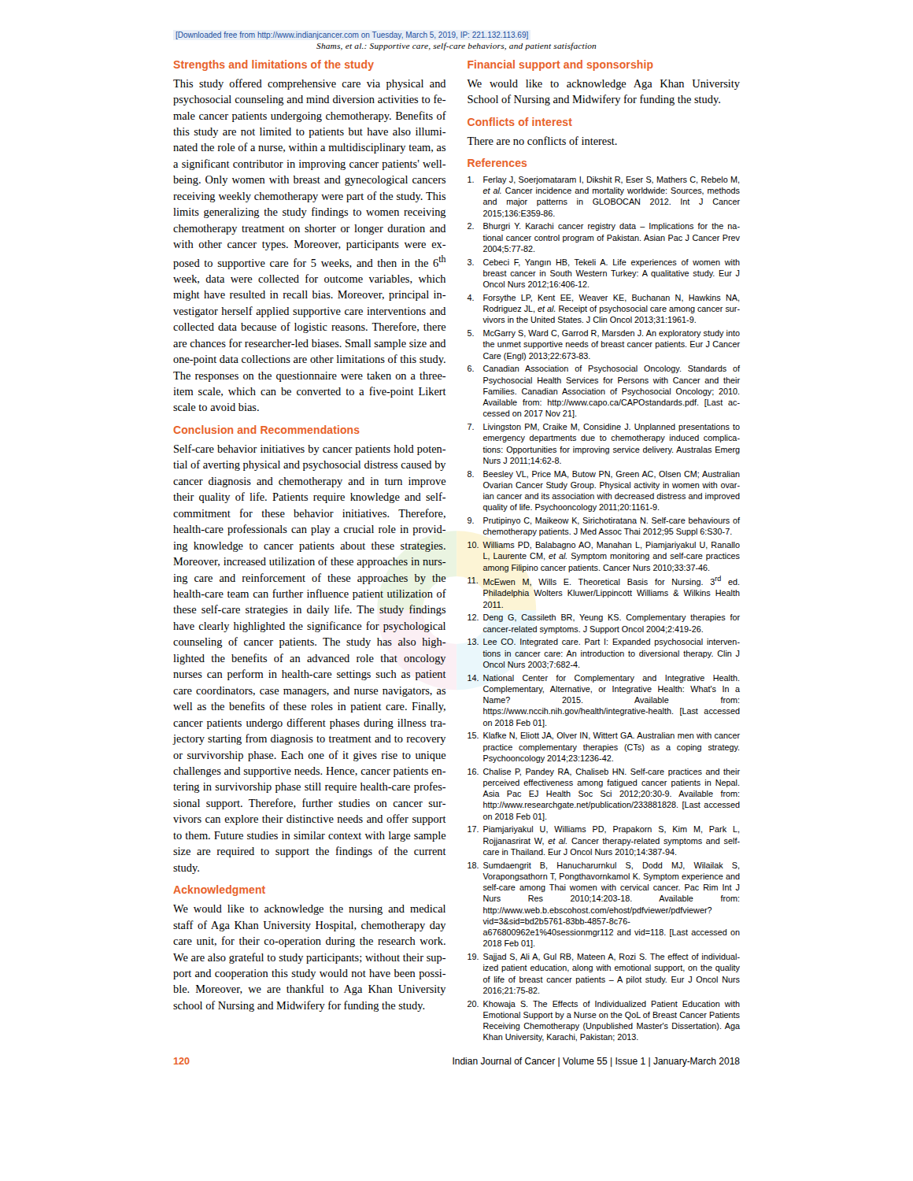[Downloaded free from http://www.indianjcancer.com on Tuesday, March 5, 2019, IP: 221.132.113.69]
Shams, et al.: Supportive care, self-care behaviors, and patient satisfaction
Strengths and limitations of the study
This study offered comprehensive care via physical and psychosocial counseling and mind diversion activities to female cancer patients undergoing chemotherapy. Benefits of this study are not limited to patients but have also illuminated the role of a nurse, within a multidisciplinary team, as a significant contributor in improving cancer patients' well-being. Only women with breast and gynecological cancers receiving weekly chemotherapy were part of the study. This limits generalizing the study findings to women receiving chemotherapy treatment on shorter or longer duration and with other cancer types. Moreover, participants were exposed to supportive care for 5 weeks, and then in the 6th week, data were collected for outcome variables, which might have resulted in recall bias. Moreover, principal investigator herself applied supportive care interventions and collected data because of logistic reasons. Therefore, there are chances for researcher-led biases. Small sample size and one-point data collections are other limitations of this study. The responses on the questionnaire were taken on a three-item scale, which can be converted to a five-point Likert scale to avoid bias.
Conclusion and Recommendations
Self-care behavior initiatives by cancer patients hold potential of averting physical and psychosocial distress caused by cancer diagnosis and chemotherapy and in turn improve their quality of life. Patients require knowledge and self-commitment for these behavior initiatives. Therefore, health-care professionals can play a crucial role in providing knowledge to cancer patients about these strategies. Moreover, increased utilization of these approaches in nursing care and reinforcement of these approaches by the health-care team can further influence patient utilization of these self-care strategies in daily life. The study findings have clearly highlighted the significance for psychological counseling of cancer patients. The study has also highlighted the benefits of an advanced role that oncology nurses can perform in health-care settings such as patient care coordinators, case managers, and nurse navigators, as well as the benefits of these roles in patient care. Finally, cancer patients undergo different phases during illness trajectory starting from diagnosis to treatment and to recovery or survivorship phase. Each one of it gives rise to unique challenges and supportive needs. Hence, cancer patients entering in survivorship phase still require health-care professional support. Therefore, further studies on cancer survivors can explore their distinctive needs and offer support to them. Future studies in similar context with large sample size are required to support the findings of the current study.
Acknowledgment
We would like to acknowledge the nursing and medical staff of Aga Khan University Hospital, chemotherapy day care unit, for their co-operation during the research work. We are also grateful to study participants; without their support and cooperation this study would not have been possible. Moreover, we are thankful to Aga Khan University school of Nursing and Midwifery for funding the study.
Financial support and sponsorship
We would like to acknowledge Aga Khan University School of Nursing and Midwifery for funding the study.
Conflicts of interest
There are no conflicts of interest.
References
Ferlay J, Soerjomataram I, Dikshit R, Eser S, Mathers C, Rebelo M, et al. Cancer incidence and mortality worldwide: Sources, methods and major patterns in GLOBOCAN 2012. Int J Cancer 2015;136:E359-86.
Bhurgri Y. Karachi cancer registry data – Implications for the national cancer control program of Pakistan. Asian Pac J Cancer Prev 2004;5:77-82.
Cebeci F, Yangın HB, Tekeli A. Life experiences of women with breast cancer in South Western Turkey: A qualitative study. Eur J Oncol Nurs 2012;16:406-12.
Forsythe LP, Kent EE, Weaver KE, Buchanan N, Hawkins NA, Rodriguez JL, et al. Receipt of psychosocial care among cancer survivors in the United States. J Clin Oncol 2013;31:1961-9.
McGarry S, Ward C, Garrod R, Marsden J. An exploratory study into the unmet supportive needs of breast cancer patients. Eur J Cancer Care (Engl) 2013;22:673-83.
Canadian Association of Psychosocial Oncology. Standards of Psychosocial Health Services for Persons with Cancer and their Families. Canadian Association of Psychosocial Oncology; 2010. Available from: http://www.capo.ca/CAPOstandards.pdf. [Last accessed on 2017 Nov 21].
Livingston PM, Craike M, Considine J. Unplanned presentations to emergency departments due to chemotherapy induced complications: Opportunities for improving service delivery. Australas Emerg Nurs J 2011;14:62-8.
Beesley VL, Price MA, Butow PN, Green AC, Olsen CM; Australian Ovarian Cancer Study Group. Physical activity in women with ovarian cancer and its association with decreased distress and improved quality of life. Psychooncology 2011;20:1161-9.
Prutipinyo C, Maikeow K, Sirichotiratana N. Self-care behaviours of chemotherapy patients. J Med Assoc Thai 2012;95 Suppl 6:S30-7.
Williams PD, Balabagno AO, Manahan L, Piamjariyakul U, Ranallo L, Laurente CM, et al. Symptom monitoring and self-care practices among Filipino cancer patients. Cancer Nurs 2010;33:37-46.
McEwen M, Wills E. Theoretical Basis for Nursing. 3rd ed. Philadelphia Wolters Kluwer/Lippincott Williams & Wilkins Health 2011.
Deng G, Cassileth BR, Yeung KS. Complementary therapies for cancer-related symptoms. J Support Oncol 2004;2:419-26.
Lee CO. Integrated care. Part I: Expanded psychosocial interventions in cancer care: An introduction to diversional therapy. Clin J Oncol Nurs 2003;7:682-4.
National Center for Complementary and Integrative Health. Complementary, Alternative, or Integrative Health: What's In a Name? 2015. Available from: https://www.nccih.nih.gov/health/integrative-health. [Last accessed on 2018 Feb 01].
Klafke N, Eliott JA, Olver IN, Wittert GA. Australian men with cancer practice complementary therapies (CTs) as a coping strategy. Psychooncology 2014;23:1236-42.
Chalise P, Pandey RA, Chalisеb HN. Self-care practices and their perceived effectiveness among fatigued cancer patients in Nepal. Asia Pac EJ Health Soc Sci 2012;20:30-9. Available from: http://www.researchgate.net/publication/233881828. [Last accessed on 2018 Feb 01].
Piamjariyakul U, Williams PD, Prapakorn S, Kim M, Park L, Rojjanasrirat W, et al. Cancer therapy-related symptoms and self-care in Thailand. Eur J Oncol Nurs 2010;14:387-94.
Sumdaengrit B, Hanucharurnkul S, Dodd MJ, Wilailak S, Vorapongsathorn T, Pongthavornkamol K. Symptom experience and self-care among Thai women with cervical cancer. Pac Rim Int J Nurs Res 2010;14:203-18. Available from: http://www.web.b.ebscohost.com/ehost/pdfviewer/pdfviewer?vid=3&sid=bd2b5761-83bb-4857-8c76-a676800962e1%40sessionmgr112 and vid=118. [Last accessed on 2018 Feb 01].
Sajjad S, Ali A, Gul RB, Mateen A, Rozi S. The effect of individualized patient education, along with emotional support, on the quality of life of breast cancer patients – A pilot study. Eur J Oncol Nurs 2016;21:75-82.
Khowaja S. The Effects of Individualized Patient Education with Emotional Support by a Nurse on the QoL of Breast Cancer Patients Receiving Chemotherapy (Unpublished Master's Dissertation). Aga Khan University, Karachi, Pakistan; 2013.
120
Indian Journal of Cancer | Volume 55 | Issue 1 | January-March 2018